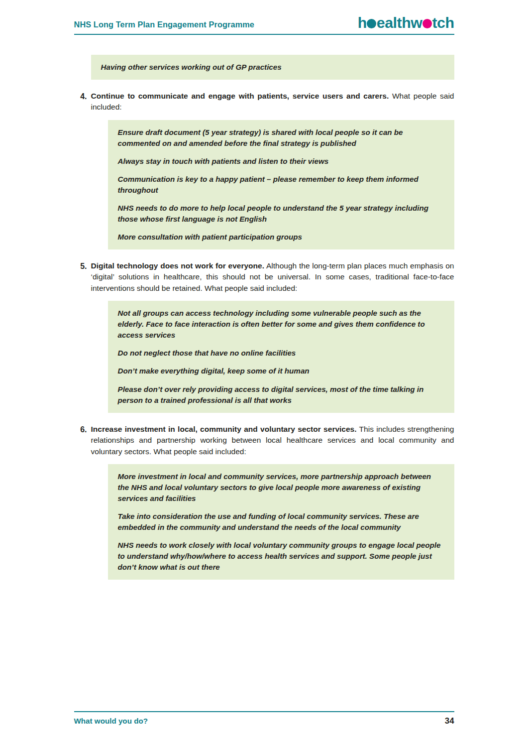NHS Long Term Plan Engagement Programme
h ealthw tch
Having other services working out of GP practices
Continue to communicate and engage with patients, service users and carers. What people said included:
Ensure draft document (5 year strategy) is shared with local people so it can be commented on and amended before the final strategy is published
Always stay in touch with patients and listen to their views
Communication is key to a happy patient – please remember to keep them informed throughout
NHS needs to do more to help local people to understand the 5 year strategy including those whose first language is not English
More consultation with patient participation groups
Digital technology does not work for everyone. Although the long-term plan places much emphasis on ‘digital’ solutions in healthcare, this should not be universal. In some cases, traditional face-to-face interventions should be retained. What people said included:
Not all groups can access technology including some vulnerable people such as the elderly. Face to face interaction is often better for some and gives them confidence to access services
Do not neglect those that have no online facilities
Don’t make everything digital, keep some of it human
Please don’t over rely providing access to digital services, most of the time talking in person to a trained professional is all that works
Increase investment in local, community and voluntary sector services. This includes strengthening relationships and partnership working between local healthcare services and local community and voluntary sectors. What people said included:
More investment in local and community services, more partnership approach between the NHS and local voluntary sectors to give local people more awareness of existing services and facilities
Take into consideration the use and funding of local community services. These are embedded in the community and understand the needs of the local community
NHS needs to work closely with local voluntary community groups to engage local people to understand why/how/where to access health services and support. Some people just don’t know what is out there
What would you do?
34